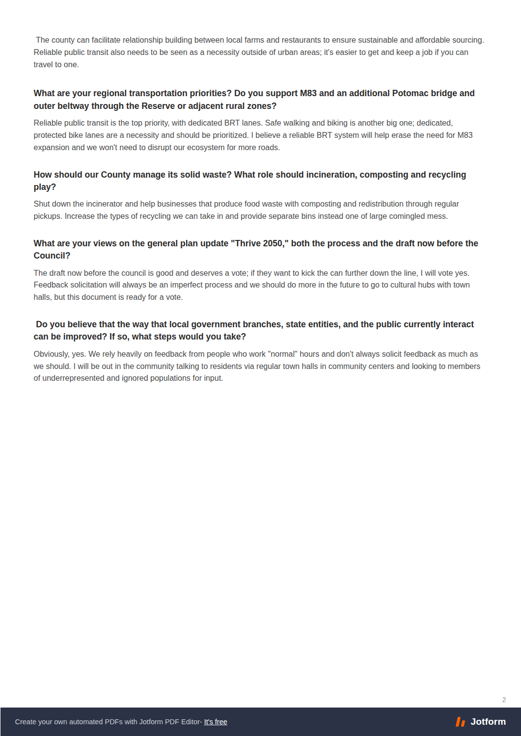The county can facilitate relationship building between local farms and restaurants to ensure sustainable and affordable sourcing. Reliable public transit also needs to be seen as a necessity outside of urban areas; it's easier to get and keep a job if you can travel to one.
What are your regional transportation priorities? Do you support M83 and an additional Potomac bridge and outer beltway through the Reserve or adjacent rural zones?
Reliable public transit is the top priority, with dedicated BRT lanes. Safe walking and biking is another big one; dedicated, protected bike lanes are a necessity and should be prioritized. I believe a reliable BRT system will help erase the need for M83 expansion and we won't need to disrupt our ecosystem for more roads.
How should our County manage its solid waste? What role should incineration, composting and recycling play?
Shut down the incinerator and help businesses that produce food waste with composting and redistribution through regular pickups. Increase the types of recycling we can take in and provide separate bins instead one of large comingled mess.
What are your views on the general plan update "Thrive 2050," both the process and the draft now before the Council?
The draft now before the council is good and deserves a vote; if they want to kick the can further down the line, I will vote yes. Feedback solicitation will always be an imperfect process and we should do more in the future to go to cultural hubs with town halls, but this document is ready for a vote.
Do you believe that the way that local government branches, state entities, and the public currently interact can be improved? If so, what steps would you take?
Obviously, yes. We rely heavily on feedback from people who work "normal" hours and don't always solicit feedback as much as we should. I will be out in the community talking to residents via regular town halls in community centers and looking to members of underrepresented and ignored populations for input.
2
Create your own automated PDFs with Jotform PDF Editor- It's free
Jotform